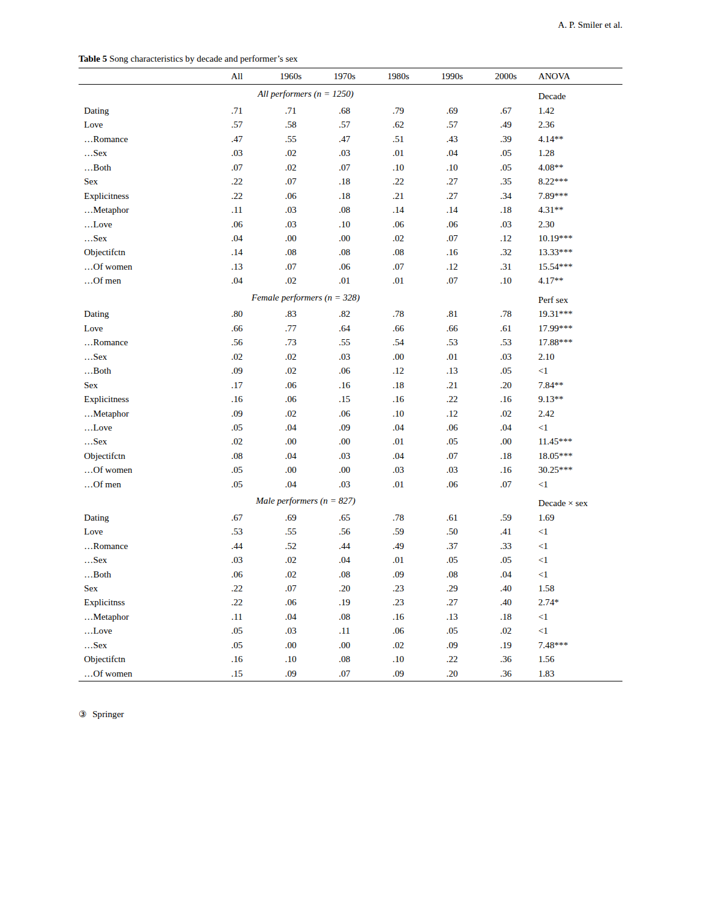A. P. Smiler et al.
Table 5 Song characteristics by decade and performer’s sex
| | All | 1960s | 1970s | 1980s | 1990s | 2000s | ANOVA |
| --- | --- | --- | --- | --- | --- | --- | --- |
| All performers ( n = 1250) | Decade |
| Dating | .71 | .71 | .68 | .79 | .69 | .67 | 1.42 |
| Love | .57 | .58 | .57 | .62 | .57 | .49 | 2.36 |
| …Romance | .47 | .55 | .47 | .51 | .43 | .39 | 4.14** |
| …Sex | .03 | .02 | .03 | .01 | .04 | .05 | 1.28 |
| …Both | .07 | .02 | .07 | .10 | .10 | .05 | 4.08** |
| Sex | .22 | .07 | .18 | .22 | .27 | .35 | 8.22*** |
| Explicitness | .22 | .06 | .18 | .21 | .27 | .34 | 7.89*** |
| …Metaphor | .11 | .03 | .08 | .14 | .14 | .18 | 4.31** |
| …Love | .06 | .03 | .10 | .06 | .06 | .03 | 2.30 |
| …Sex | .04 | .00 | .00 | .02 | .07 | .12 | 10.19*** |
| Objectifctn | .14 | .08 | .08 | .08 | .16 | .32 | 13.33*** |
| …Of women | .13 | .07 | .06 | .07 | .12 | .31 | 15.54*** |
| …Of men | .04 | .02 | .01 | .01 | .07 | .10 | 4.17** |
| Female performers ( n = 328) | Perf sex |
| Dating | .80 | .83 | .82 | .78 | .81 | .78 | 19.31*** |
| Love | .66 | .77 | .64 | .66 | .66 | .61 | 17.99*** |
| …Romance | .56 | .73 | .55 | .54 | .53 | .53 | 17.88*** |
| …Sex | .02 | .02 | .03 | .00 | .01 | .03 | 2.10 |
| …Both | .09 | .02 | .06 | .12 | .13 | .05 | <1 |
| Sex | .17 | .06 | .16 | .18 | .21 | .20 | 7.84** |
| Explicitness | .16 | .06 | .15 | .16 | .22 | .16 | 9.13** |
| …Metaphor | .09 | .02 | .06 | .10 | .12 | .02 | 2.42 |
| …Love | .05 | .04 | .09 | .04 | .06 | .04 | <1 |
| …Sex | .02 | .00 | .00 | .01 | .05 | .00 | 11.45*** |
| Objectifctn | .08 | .04 | .03 | .04 | .07 | .18 | 18.05*** |
| …Of women | .05 | .00 | .00 | .03 | .03 | .16 | 30.25*** |
| …Of men | .05 | .04 | .03 | .01 | .06 | .07 | <1 |
| Male performers ( n = 827) | Decade × sex |
| Dating | .67 | .69 | .65 | .78 | .61 | .59 | 1.69 |
| Love | .53 | .55 | .56 | .59 | .50 | .41 | <1 |
| …Romance | .44 | .52 | .44 | .49 | .37 | .33 | <1 |
| …Sex | .03 | .02 | .04 | .01 | .05 | .05 | <1 |
| …Both | .06 | .02 | .08 | .09 | .08 | .04 | <1 |
| Sex | .22 | .07 | .20 | .23 | .29 | .40 | 1.58 |
| Explicitnss | .22 | .06 | .19 | .23 | .27 | .40 | 2.74* |
| …Metaphor | .11 | .04 | .08 | .16 | .13 | .18 | <1 |
| …Love | .05 | .03 | .11 | .06 | .05 | .02 | <1 |
| …Sex | .05 | .00 | .00 | .02 | .09 | .19 | 7.48*** |
| Objectifctn | .16 | .10 | .08 | .10 | .22 | .36 | 1.56 |
| …Of women | .15 | .09 | .07 | .09 | .20 | .36 | 1.83 |
③ Springer